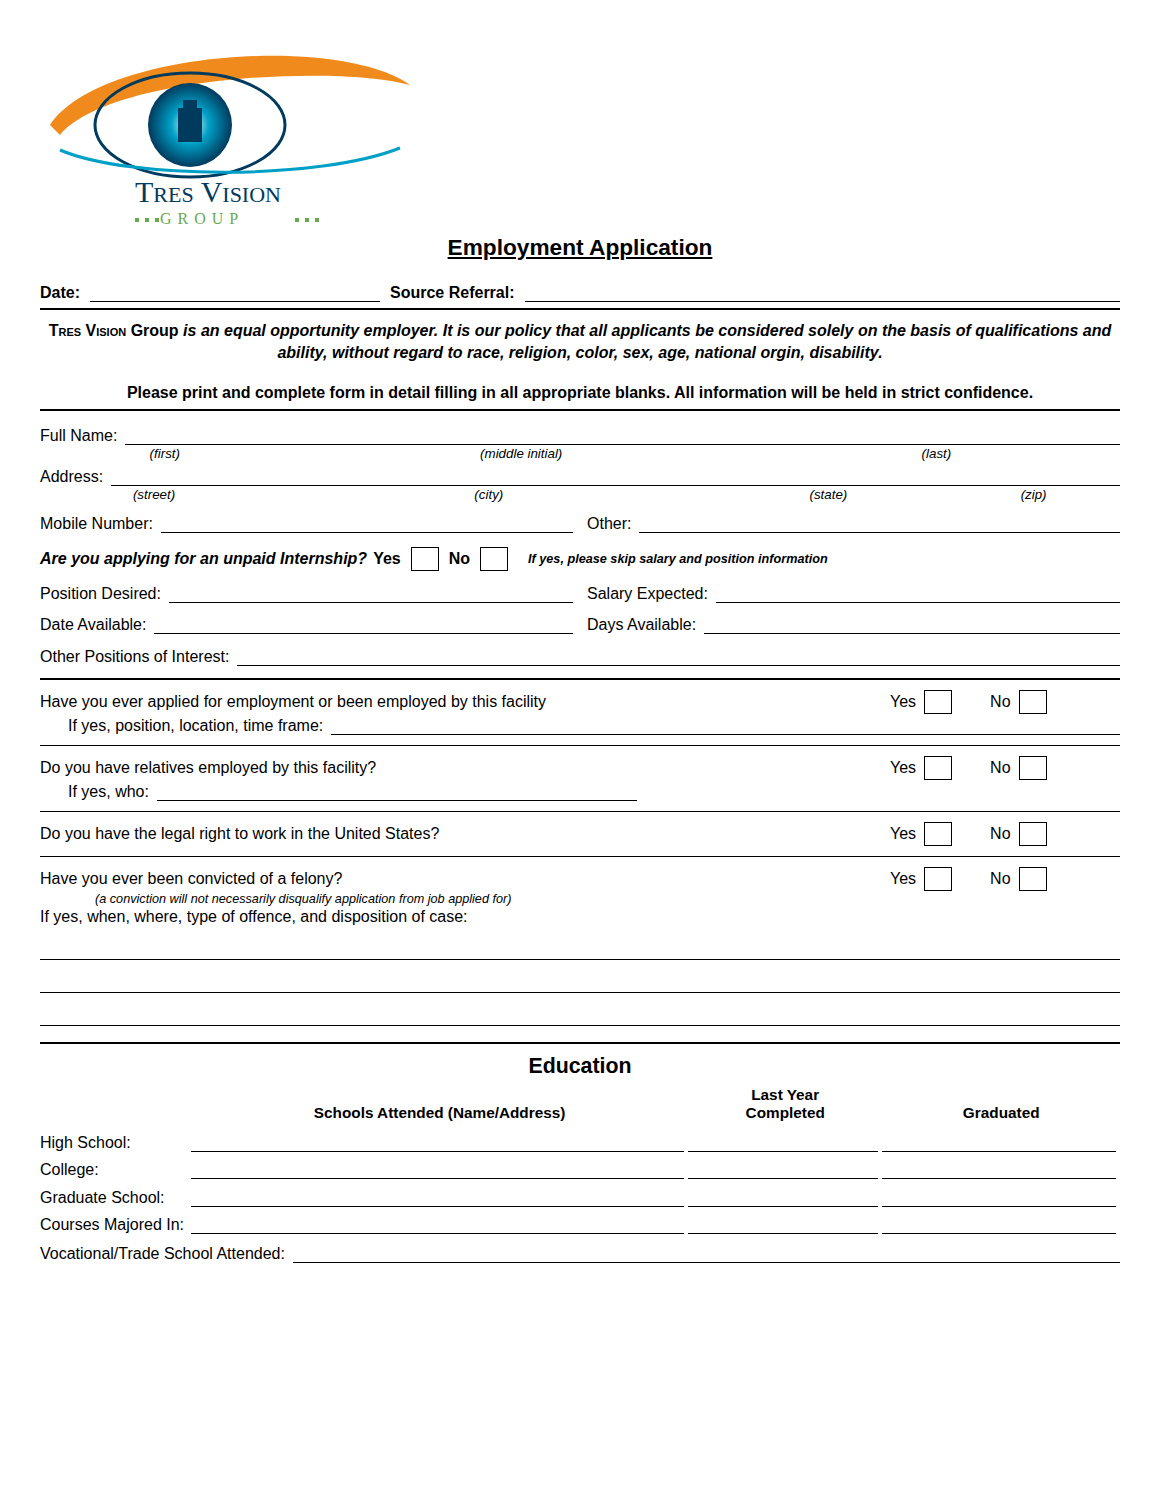Employment Application
Date: Source Referral:
Tres Vision Group is an equal opportunity employer. It is our policy that all applicants be considered solely on the basis of qualifications and ability, without regard to race, religion, color, sex, age, national orgin, disability.
Please print and complete form in detail filling in all appropriate blanks. All information will be held in strict confidence.
Full Name:
(first) (middle initial) (last)
Address:
(street) (city) (state) (zip)
Mobile Number:
Other:
Are you applying for an unpaid Internship? Yes No If yes, please skip salary and position information
Position Desired:
Salary Expected:
Date Available:
Days Available:
Other Positions of Interest:
Have you ever applied for employment or been employed by this facility Yes No
If yes, position, location, time frame:
Do you have relatives employed by this facility? Yes No
If yes, who:
Do you have the legal right to work in the United States? Yes No
Have you ever been convicted of a felony? Yes No
(a conviction will not necessarily disqualify application from job applied for)
If yes, when, where, type of offence, and disposition of case:
Education
| | Schools Attended (Name/Address) | Last Year Completed | Graduated |
| --- | --- | --- | --- |
| High School: | | | |
| College: | | | |
| Graduate School: | | | |
| Courses Majored In: | | | |
Vocational/Trade School Attended: